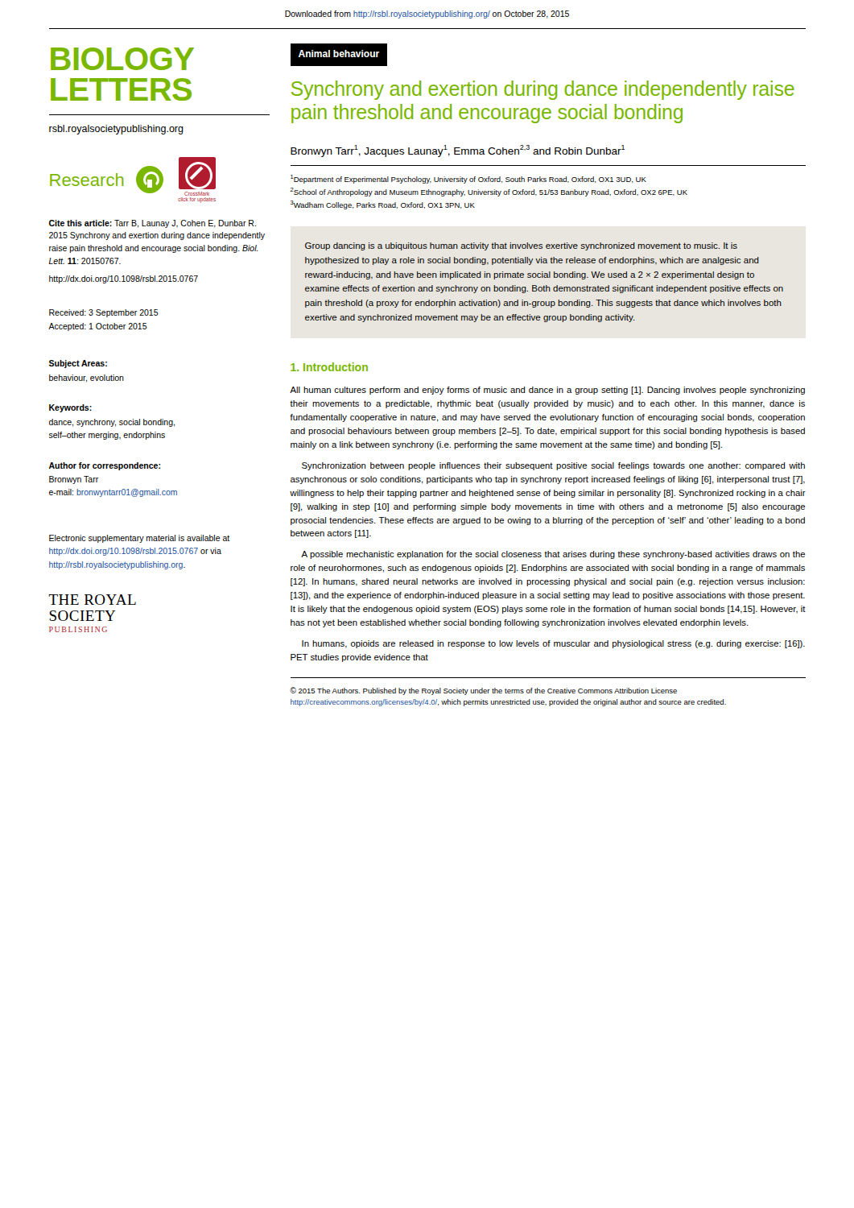Downloaded from http://rsbl.royalsocietypublishing.org/ on October 28, 2015
BIOLOGY LETTERS
rsbl.royalsocietypublishing.org
Research
CrossMark
click for updates
Cite this article: Tarr B, Launay J, Cohen E, Dunbar R. 2015 Synchrony and exertion during dance independently raise pain threshold and encourage social bonding. Biol. Lett. 11: 20150767. http://dx.doi.org/10.1098/rsbl.2015.0767
Received: 3 September 2015
Accepted: 1 October 2015
Subject Areas:
behaviour, evolution
Keywords:
dance, synchrony, social bonding,
self–other merging, endorphins
Author for correspondence:
Bronwyn Tarr
e-mail: bronwyntarr01@gmail.com
Electronic supplementary material is available at http://dx.doi.org/10.1098/rsbl.2015.0767 or via http://rsbl.royalsocietypublishing.org.
THE ROYAL SOCIETY PUBLISHING
Animal behaviour
Synchrony and exertion during dance independently raise pain threshold and encourage social bonding
Bronwyn Tarr1, Jacques Launay1, Emma Cohen2,3 and Robin Dunbar1
1Department of Experimental Psychology, University of Oxford, South Parks Road, Oxford, OX1 3UD, UK
2School of Anthropology and Museum Ethnography, University of Oxford, 51/53 Banbury Road, Oxford, OX2 6PE, UK
3Wadham College, Parks Road, Oxford, OX1 3PN, UK
Group dancing is a ubiquitous human activity that involves exertive synchronized movement to music. It is hypothesized to play a role in social bonding, potentially via the release of endorphins, which are analgesic and reward-inducing, and have been implicated in primate social bonding. We used a 2 × 2 experimental design to examine effects of exertion and synchrony on bonding. Both demonstrated significant independent positive effects on pain threshold (a proxy for endorphin activation) and in-group bonding. This suggests that dance which involves both exertive and synchronized movement may be an effective group bonding activity.
1. Introduction
All human cultures perform and enjoy forms of music and dance in a group setting [1]. Dancing involves people synchronizing their movements to a predictable, rhythmic beat (usually provided by music) and to each other. In this manner, dance is fundamentally cooperative in nature, and may have served the evolutionary function of encouraging social bonds, cooperation and prosocial behaviours between group members [2–5]. To date, empirical support for this social bonding hypothesis is based mainly on a link between synchrony (i.e. performing the same movement at the same time) and bonding [5].
Synchronization between people influences their subsequent positive social feelings towards one another: compared with asynchronous or solo conditions, participants who tap in synchrony report increased feelings of liking [6], interpersonal trust [7], willingness to help their tapping partner and heightened sense of being similar in personality [8]. Synchronized rocking in a chair [9], walking in step [10] and performing simple body movements in time with others and a metronome [5] also encourage prosocial tendencies. These effects are argued to be owing to a blurring of the perception of ‘self’ and ‘other’ leading to a bond between actors [11].
A possible mechanistic explanation for the social closeness that arises during these synchrony-based activities draws on the role of neurohormones, such as endogenous opioids [2]. Endorphins are associated with social bonding in a range of mammals [12]. In humans, shared neural networks are involved in processing physical and social pain (e.g. rejection versus inclusion: [13]), and the experience of endorphin-induced pleasure in a social setting may lead to positive associations with those present. It is likely that the endogenous opioid system (EOS) plays some role in the formation of human social bonds [14,15]. However, it has not yet been established whether social bonding following synchronization involves elevated endorphin levels.
In humans, opioids are released in response to low levels of muscular and physiological stress (e.g. during exercise: [16]). PET studies provide evidence that
© 2015 The Authors. Published by the Royal Society under the terms of the Creative Commons Attribution License http://creativecommons.org/licenses/by/4.0/, which permits unrestricted use, provided the original author and source are credited.